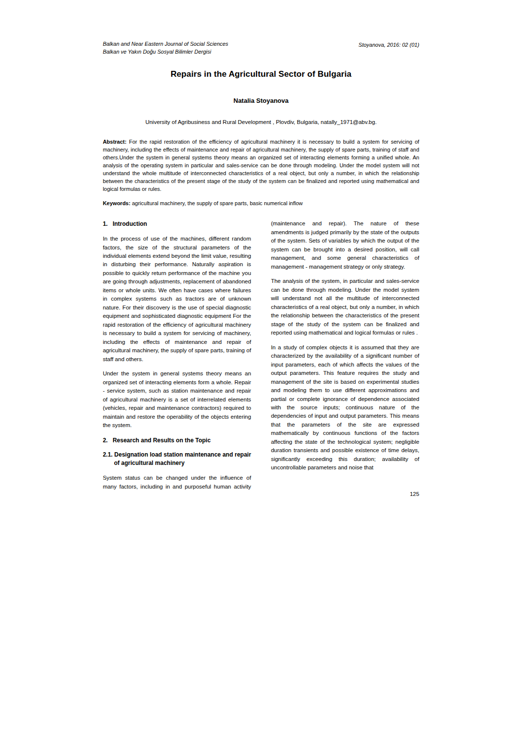Balkan and Near Eastern Journal of Social Sciences
Balkan ve Yakın Doğu Sosyal Bilimler Dergisi
Stoyanova, 2016: 02 (01)
Repairs in the Agricultural Sector of Bulgaria
Natalia Stoyanova
University of Agribusiness and Rural Development , Plovdiv, Bulgaria, natally_1971@abv.bg.
Abstract: For the rapid restoration of the efficiency of agricultural machinery it is necessary to build a system for servicing of machinery, including the effects of maintenance and repair of agricultural machinery, the supply of spare parts, training of staff and others.Under the system in general systems theory means an organized set of interacting elements forming a unified whole. An analysis of the operating system in particular and sales-service can be done through modeling. Under the model system will not understand the whole multitude of interconnected characteristics of a real object, but only a number, in which the relationship between the characteristics of the present stage of the study of the system can be finalized and reported using mathematical and logical formulas or rules.
Keywords: agricultural machinery, the supply of spare parts, basic numerical inflow
1. Introduction
In the process of use of the machines, different random factors, the size of the structural parameters of the individual elements extend beyond the limit value, resulting in disturbing their performance. Naturally aspiration is possible to quickly return performance of the machine you are going through adjustments, replacement of abandoned items or whole units. We often have cases where failures in complex systems such as tractors are of unknown nature. For their discovery is the use of special diagnostic equipment and sophisticated diagnostic equipment For the rapid restoration of the efficiency of agricultural machinery is necessary to build a system for servicing of machinery, including the effects of maintenance and repair of agricultural machinery, the supply of spare parts, training of staff and others.
Under the system in general systems theory means an organized set of interacting elements form a whole. Repair - service system, such as station maintenance and repair of agricultural machinery is a set of interrelated elements (vehicles, repair and maintenance contractors) required to maintain and restore the operability of the objects entering the system.
2. Research and Results on the Topic
2.1. Designation load station maintenance and repair of agricultural machinery
System status can be changed under the influence of many factors, including in and purposeful human activity (maintenance and repair). The nature of these amendments is judged primarily by the state of the outputs of the system. Sets of variables by which the output of the system can be brought into a desired position, will call management, and some general characteristics of management - management strategy or only strategy.
The analysis of the system, in particular and sales-service can be done through modeling. Under the model system will understand not all the multitude of interconnected characteristics of a real object, but only a number, in which the relationship between the characteristics of the present stage of the study of the system can be finalized and reported using mathematical and logical formulas or rules .
In a study of complex objects it is assumed that they are characterized by the availability of a significant number of input parameters, each of which affects the values of the output parameters. This feature requires the study and management of the site is based on experimental studies and modeling them to use different approximations and partial or complete ignorance of dependence associated with the source inputs; continuous nature of the dependencies of input and output parameters. This means that the parameters of the site are expressed mathematically by continuous functions of the factors affecting the state of the technological system; negligible duration transients and possible existence of time delays, significantly exceeding this duration; availability of uncontrollable parameters and noise that
125